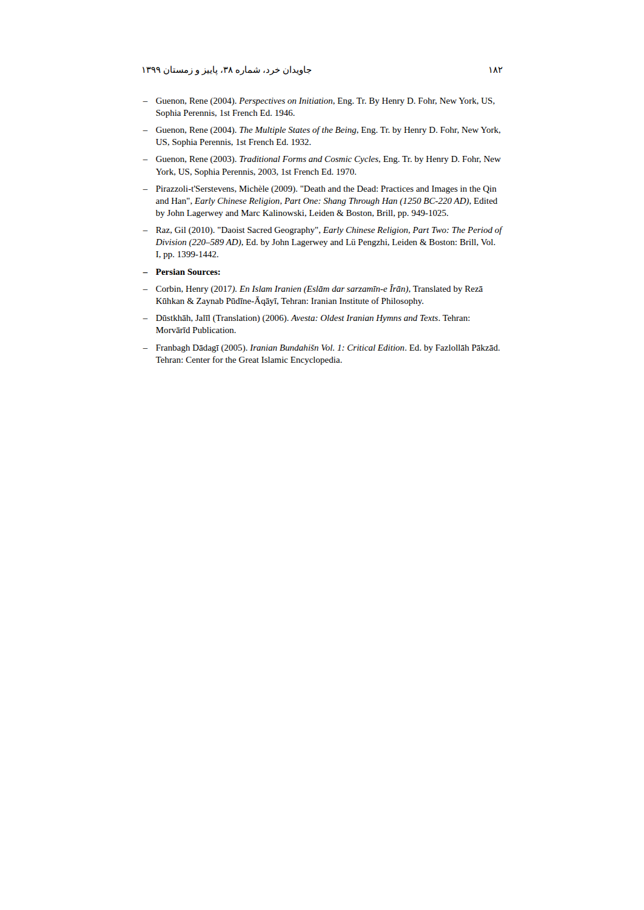جاویدان خرد، شماره ۳۸، پاییز و زمستان ۱۳۹۹ ۱۸۲
Guenon, Rene (2004). Perspectives on Initiation, Eng. Tr. By Henry D. Fohr, New York, US, Sophia Perennis, 1st French Ed. 1946.
Guenon, Rene (2004). The Multiple States of the Being, Eng. Tr. by Henry D. Fohr, New York, US, Sophia Perennis, 1st French Ed. 1932.
Guenon, Rene (2003). Traditional Forms and Cosmic Cycles, Eng. Tr. by Henry D. Fohr, New York, US, Sophia Perennis, 2003, 1st French Ed. 1970.
Pirazzoli-t'Serstevens, Michèle (2009). "Death and the Dead: Practices and Images in the Qin and Han", Early Chinese Religion, Part One: Shang Through Han (1250 BC-220 AD), Edited by John Lagerwey and Marc Kalinowski, Leiden & Boston, Brill, pp. 949-1025.
Raz, Gil (2010). "Daoist Sacred Geography", Early Chinese Religion, Part Two: The Period of Division (220–589 AD), Ed. by John Lagerwey and Lü Pengzhi, Leiden & Boston: Brill, Vol. I, pp. 1399-1442.
Persian Sources:
Corbin, Henry (2017). En Islam Iranien (Eslām dar sarzamīn-e Īrān), Translated by Rezā Kūhkan & Zaynab Pūdīne-Āqāyī, Tehran: Iranian Institute of Philosophy.
Dūstkhāh, Jalīl (Translation) (2006). Avesta: Oldest Iranian Hymns and Texts. Tehran: Morvārīd Publication.
Franbagh Dādagī (2005). Iranian Bundahišn Vol. 1: Critical Edition. Ed. by Fazlollāh Pākzād. Tehran: Center for the Great Islamic Encyclopedia.